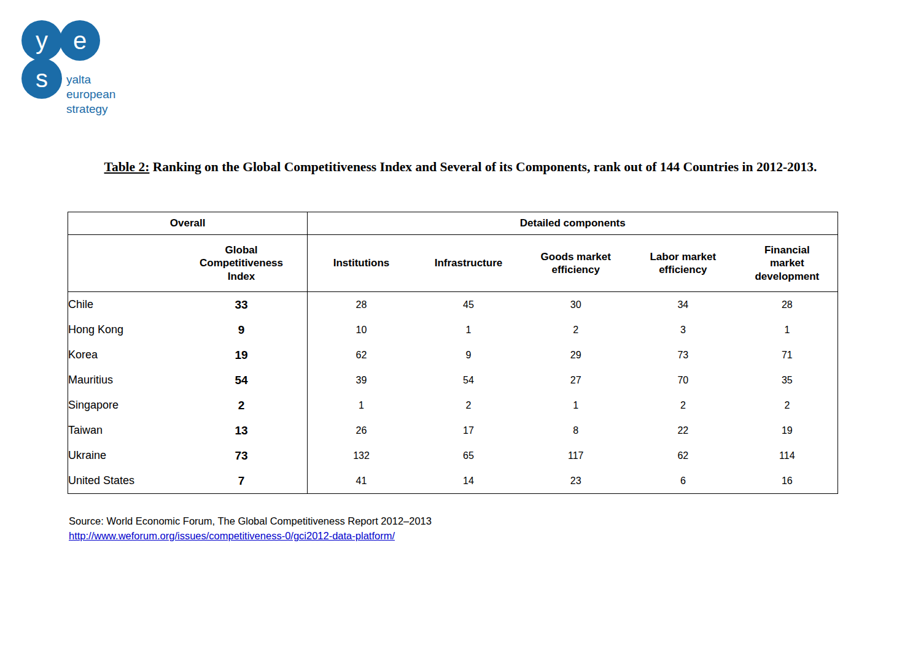y e s yalta european strategy
Table 2: Ranking on the Global Competitiveness Index and Several of its Components, rank out of 144 Countries in 2012-2013.
| Overall | Detailed components |
| --- | --- |
| | Global Competitiveness Index | Institutions | Infrastructure | Goods market efficiency | Labor market efficiency | Financial market development |
| Chile | 33 | 28 | 45 | 30 | 34 | 28 |
| Hong Kong | 9 | 10 | 1 | 2 | 3 | 1 |
| Korea | 19 | 62 | 9 | 29 | 73 | 71 |
| Mauritius | 54 | 39 | 54 | 27 | 70 | 35 |
| Singapore | 2 | 1 | 2 | 1 | 2 | 2 |
| Taiwan | 13 | 26 | 17 | 8 | 22 | 19 |
| Ukraine | 73 | 132 | 65 | 117 | 62 | 114 |
| United States | 7 | 41 | 14 | 23 | 6 | 16 |
Source: World Economic Forum, The Global Competitiveness Report 2012–2013
http://www.weforum.org/issues/competitiveness-0/gci2012-data-platform/